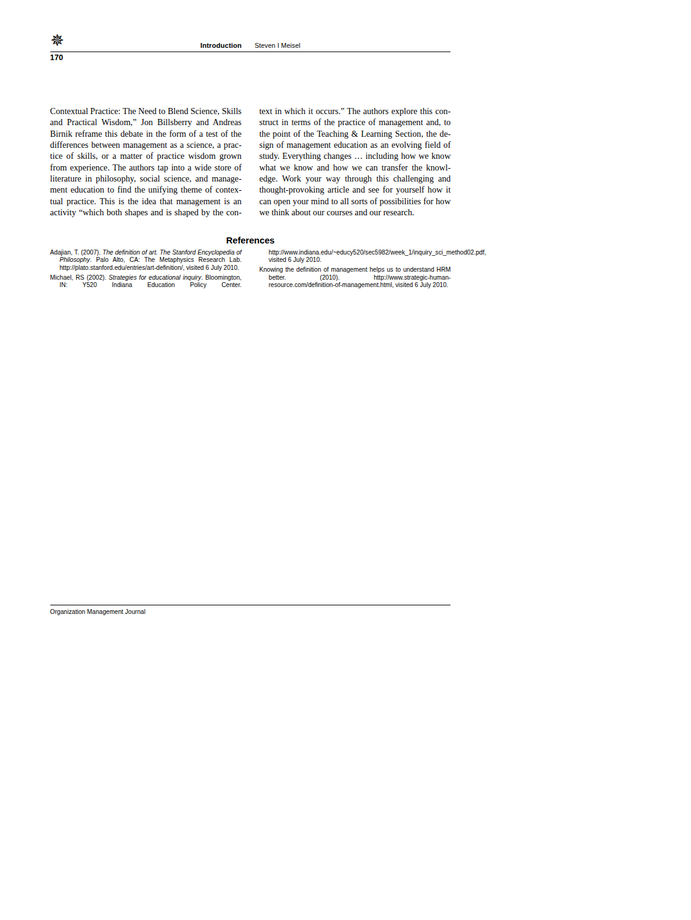✵
Introduction Steven I Meisel
170
Contextual Practice: The Need to Blend Science, Skills and Practical Wisdom,” Jon Billsberry and Andreas Birnik reframe this debate in the form of a test of the differences between management as a science, a practice of skills, or a matter of practice wisdom grown from experience. The authors tap into a wide store of literature in philosophy, social science, and management education to find the unifying theme of contextual practice. This is the idea that management is an activity “which both shapes and is shaped by the context in which it occurs.” The authors explore this construct in terms of the practice of management and, to the point of the Teaching & Learning Section, the design of management education as an evolving field of study. Everything changes … including how we know what we know and how we can transfer the knowledge. Work your way through this challenging and thought-provoking article and see for yourself how it can open your mind to all sorts of possibilities for how we think about our courses and our research.
References
Adajian, T. (2007). The definition of art. The Stanford Encyclopedia of Philosophy. Palo Alto, CA: The Metaphysics Research Lab. http://plato.stanford.edu/entries/art-definition/, visited 6 July 2010.
Michael, RS (2002). Strategies for educational inquiry. Bloomington, IN: Y520 Indiana Education Policy Center. http://www.indiana.edu/~educy520/sec5982/week_1/inquiry_sci_method02.pdf, visited 6 July 2010.
Knowing the definition of management helps us to understand HRM better. (2010). http://www.strategic-human-resource.com/definition-of-management.html, visited 6 July 2010.
Organization Management Journal